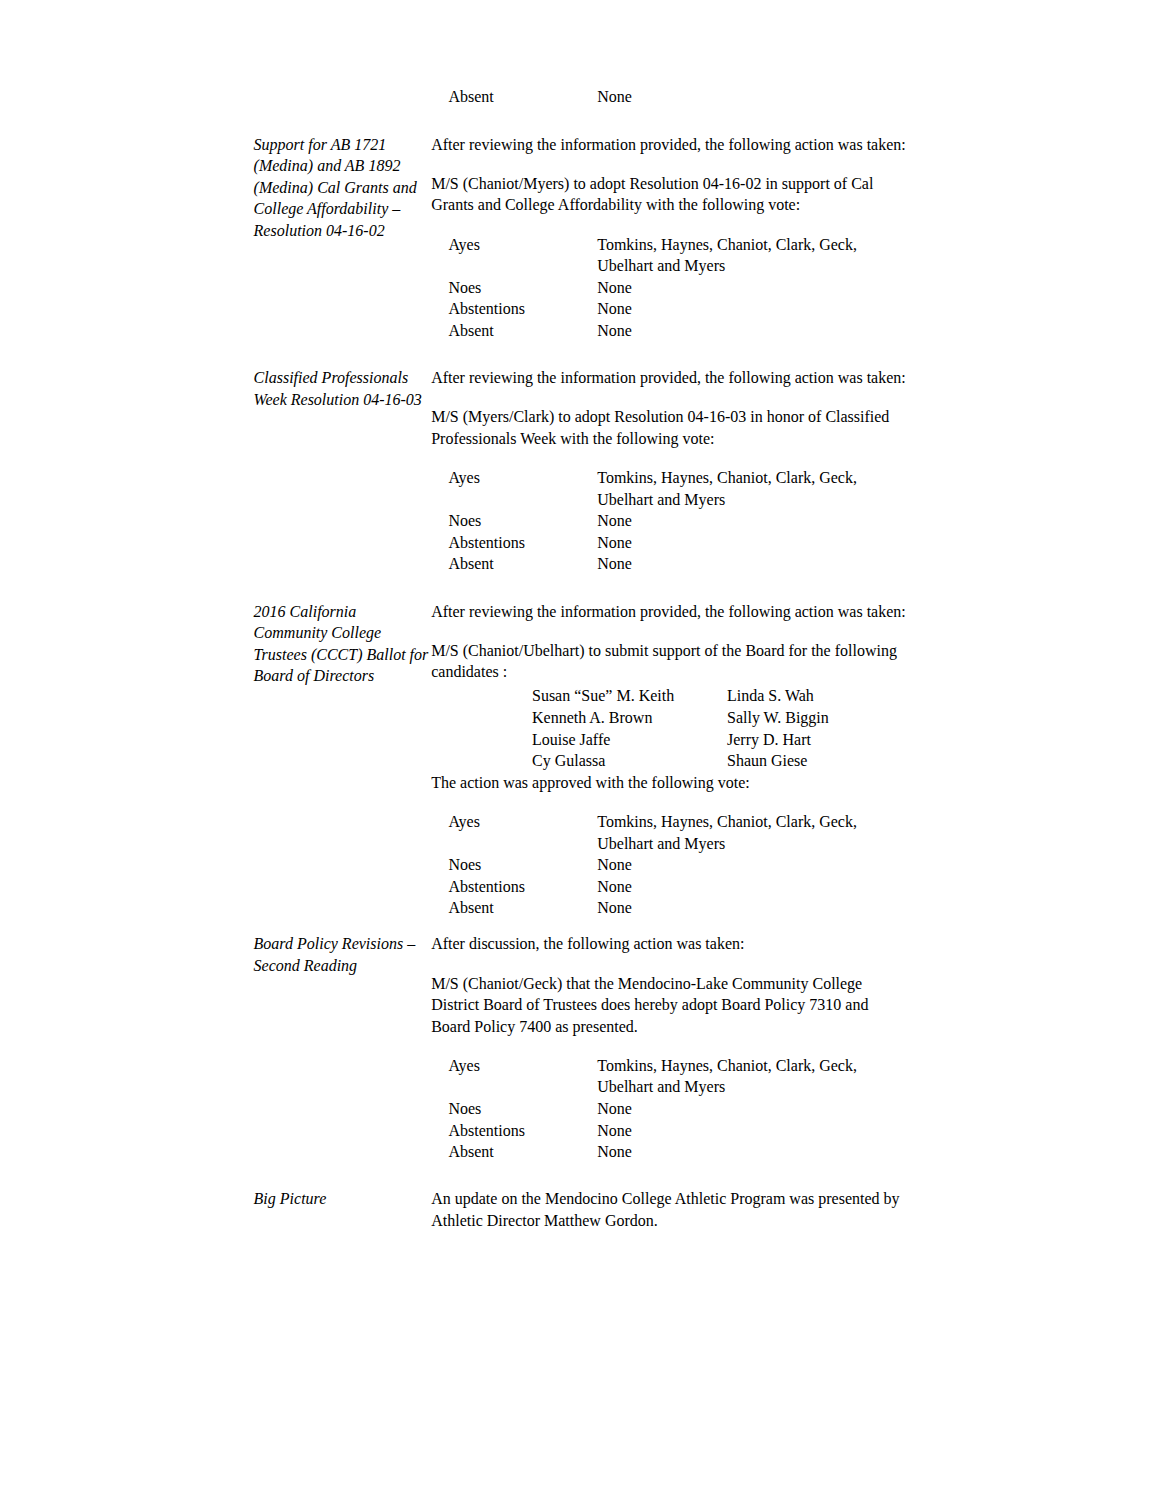| | / Absent / None / |
| Support for AB 1721 (Medina) and AB 1892 (Medina) Cal Grants and College Affordability – Resolution 04-16-02 | After reviewing the information provided, the following action was taken: M/S (Chaniot/Myers) to adopt Resolution 04-16-02 in support of Cal Grants and College Affordability with the following vote: / Ayes / Tomkins, Haynes, Chaniot, Clark, Geck, Ubelhart and Myers / / Noes / None / / Abstentions / None / / Absent / None / |
| Classified Professionals Week Resolution 04-16-03 | After reviewing the information provided, the following action was taken: M/S (Myers/Clark) to adopt Resolution 04-16-03 in honor of Classified Professionals Week with the following vote: / Ayes / Tomkins, Haynes, Chaniot, Clark, Geck, Ubelhart and Myers / / Noes / None / / Abstentions / None / / Absent / None / |
| 2016 California Community College Trustees (CCCT) Ballot for Board of Directors | After reviewing the information provided, the following action was taken: M/S (Chaniot/Ubelhart) to submit support of the Board for the following candidates : / Susan “Sue” M. Keith / Linda S. Wah / / Kenneth A. Brown / Sally W. Biggin / / Louise Jaffe / Jerry D. Hart / / Cy Gulassa / Shaun Giese / The action was approved with the following vote: / Ayes / Tomkins, Haynes, Chaniot, Clark, Geck, Ubelhart and Myers / / Noes / None / / Abstentions / None / / Absent / None / |
| Board Policy Revisions – Second Reading | After discussion, the following action was taken: M/S (Chaniot/Geck) that the Mendocino-Lake Community College District Board of Trustees does hereby adopt Board Policy 7310 and Board Policy 7400 as presented. / Ayes / Tomkins, Haynes, Chaniot, Clark, Geck, Ubelhart and Myers / / Noes / None / / Abstentions / None / / Absent / None / |
| Big Picture | An update on the Mendocino College Athletic Program was presented by Athletic Director Matthew Gordon. |